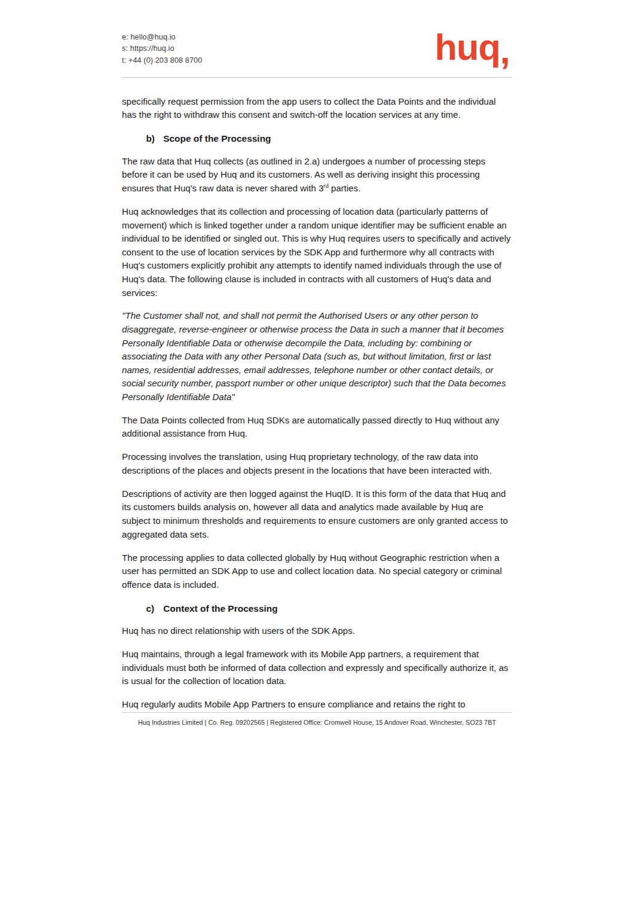e: hello@huq.io
s: https://huq.io
t: +44 (0) 203 808 8700
huq,
specifically request permission from the app users to collect the Data Points and the individual has the right to withdraw this consent and switch-off the location services at any time.
b) Scope of the Processing
The raw data that Huq collects (as outlined in 2.a) undergoes a number of processing steps before it can be used by Huq and its customers. As well as deriving insight this processing ensures that Huq's raw data is never shared with 3rd parties.
Huq acknowledges that its collection and processing of location data (particularly patterns of movement) which is linked together under a random unique identifier may be sufficient enable an individual to be identified or singled out. This is why Huq requires users to specifically and actively consent to the use of location services by the SDK App and furthermore why all contracts with Huq's customers explicitly prohibit any attempts to identify named individuals through the use of Huq's data. The following clause is included in contracts with all customers of Huq's data and services:
"The Customer shall not, and shall not permit the Authorised Users or any other person to disaggregate, reverse-engineer or otherwise process the Data in such a manner that it becomes Personally Identifiable Data or otherwise decompile the Data, including by: combining or associating the Data with any other Personal Data (such as, but without limitation, first or last names, residential addresses, email addresses, telephone number or other contact details, or social security number, passport number or other unique descriptor) such that the Data becomes Personally Identifiable Data"
The Data Points collected from Huq SDKs are automatically passed directly to Huq without any additional assistance from Huq.
Processing involves the translation, using Huq proprietary technology, of the raw data into descriptions of the places and objects present in the locations that have been interacted with.
Descriptions of activity are then logged against the HuqID. It is this form of the data that Huq and its customers builds analysis on, however all data and analytics made available by Huq are subject to minimum thresholds and requirements to ensure customers are only granted access to aggregated data sets.
The processing applies to data collected globally by Huq without Geographic restriction when a user has permitted an SDK App to use and collect location data. No special category or criminal offence data is included.
c) Context of the Processing
Huq has no direct relationship with users of the SDK Apps.
Huq maintains, through a legal framework with its Mobile App partners, a requirement that individuals must both be informed of data collection and expressly and specifically authorize it, as is usual for the collection of location data.
Huq regularly audits Mobile App Partners to ensure compliance and retains the right to
Huq Industries Limited | Co. Reg. 09202565 | Registered Office: Cromwell House, 15 Andover Road, Winchester, SO23 7BT